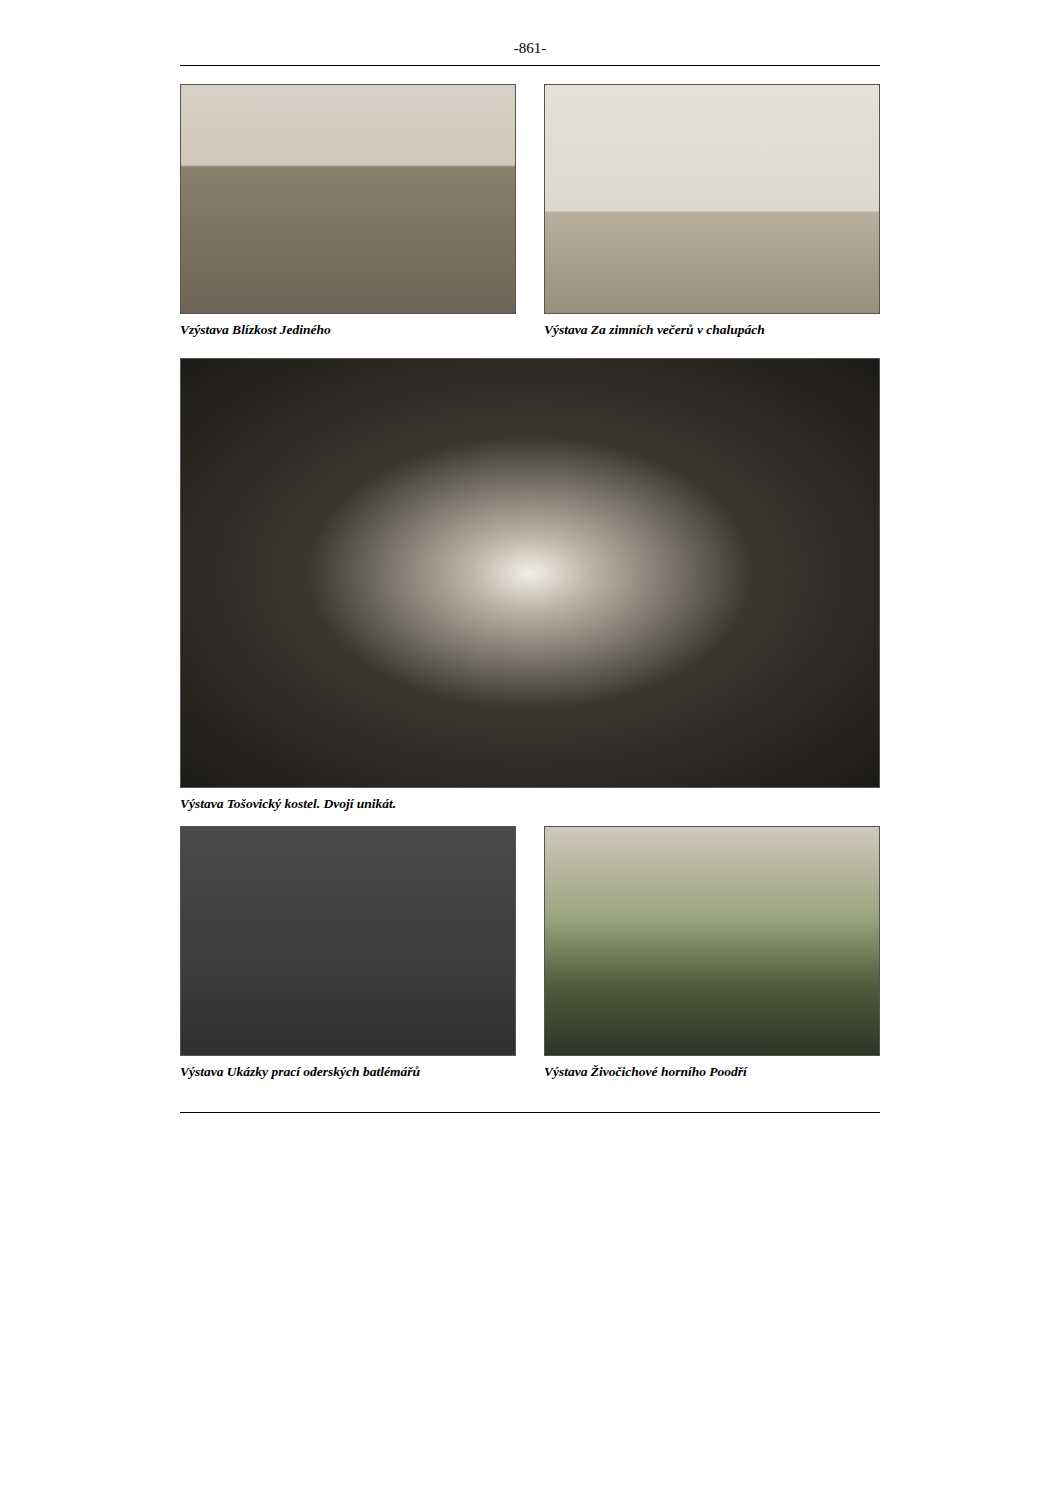-861-
Vzýstava Blízkost Jediného
Výstava Za zimních večerů v chalupách
Výstava Tošovický kostel. Dvojí unikát.
Výstava Ukázky prací oderských batlémářů
Výstava Živočichové horního Poodří